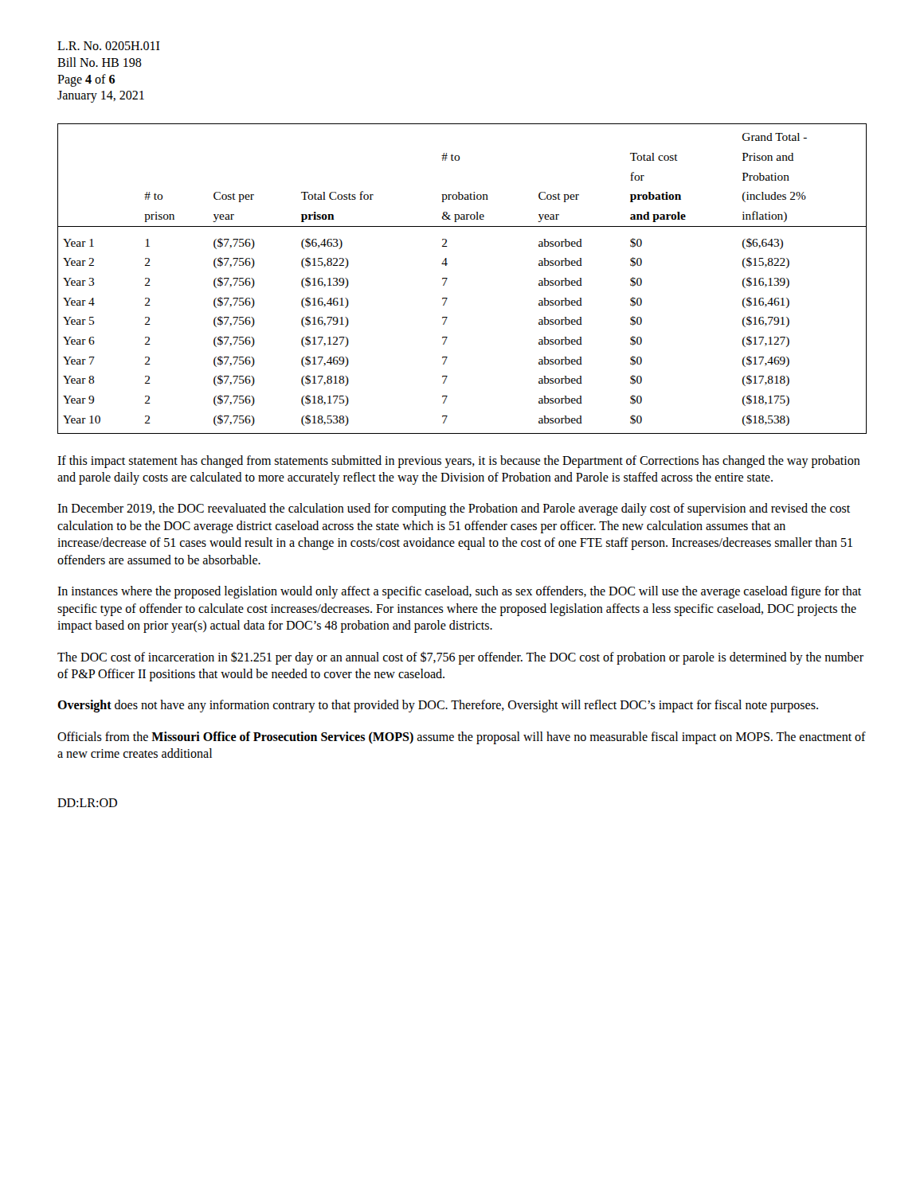L.R. No. 0205H.01I
Bill No. HB 198
Page 4 of 6
January 14, 2021
| | | | | | | | Grand Total - |
| --- | --- | --- | --- | --- | --- | --- | --- |
| | | | | # to | | Total cost | Prison and |
| | | | | | | for | Probation |
| | # to | Cost per | Total Costs for | probation | Cost per | probation | (includes 2% |
| | prison | year | prison | & parole | year | and parole | inflation) |
| Year 1 | 1 | ($7,756) | ($6,463) | 2 | absorbed | $0 | ($6,643) |
| Year 2 | 2 | ($7,756) | ($15,822) | 4 | absorbed | $0 | ($15,822) |
| Year 3 | 2 | ($7,756) | ($16,139) | 7 | absorbed | $0 | ($16,139) |
| Year 4 | 2 | ($7,756) | ($16,461) | 7 | absorbed | $0 | ($16,461) |
| Year 5 | 2 | ($7,756) | ($16,791) | 7 | absorbed | $0 | ($16,791) |
| Year 6 | 2 | ($7,756) | ($17,127) | 7 | absorbed | $0 | ($17,127) |
| Year 7 | 2 | ($7,756) | ($17,469) | 7 | absorbed | $0 | ($17,469) |
| Year 8 | 2 | ($7,756) | ($17,818) | 7 | absorbed | $0 | ($17,818) |
| Year 9 | 2 | ($7,756) | ($18,175) | 7 | absorbed | $0 | ($18,175) |
| Year 10 | 2 | ($7,756) | ($18,538) | 7 | absorbed | $0 | ($18,538) |
If this impact statement has changed from statements submitted in previous years, it is because the Department of Corrections has changed the way probation and parole daily costs are calculated to more accurately reflect the way the Division of Probation and Parole is staffed across the entire state.
In December 2019, the DOC reevaluated the calculation used for computing the Probation and Parole average daily cost of supervision and revised the cost calculation to be the DOC average district caseload across the state which is 51 offender cases per officer. The new calculation assumes that an increase/decrease of 51 cases would result in a change in costs/cost avoidance equal to the cost of one FTE staff person. Increases/decreases smaller than 51 offenders are assumed to be absorbable.
In instances where the proposed legislation would only affect a specific caseload, such as sex offenders, the DOC will use the average caseload figure for that specific type of offender to calculate cost increases/decreases. For instances where the proposed legislation affects a less specific caseload, DOC projects the impact based on prior year(s) actual data for DOC’s 48 probation and parole districts.
The DOC cost of incarceration in $21.251 per day or an annual cost of $7,756 per offender. The DOC cost of probation or parole is determined by the number of P&P Officer II positions that would be needed to cover the new caseload.
Oversight does not have any information contrary to that provided by DOC. Therefore, Oversight will reflect DOC’s impact for fiscal note purposes.
Officials from the Missouri Office of Prosecution Services (MOPS) assume the proposal will have no measurable fiscal impact on MOPS. The enactment of a new crime creates additional
DD:LR:OD